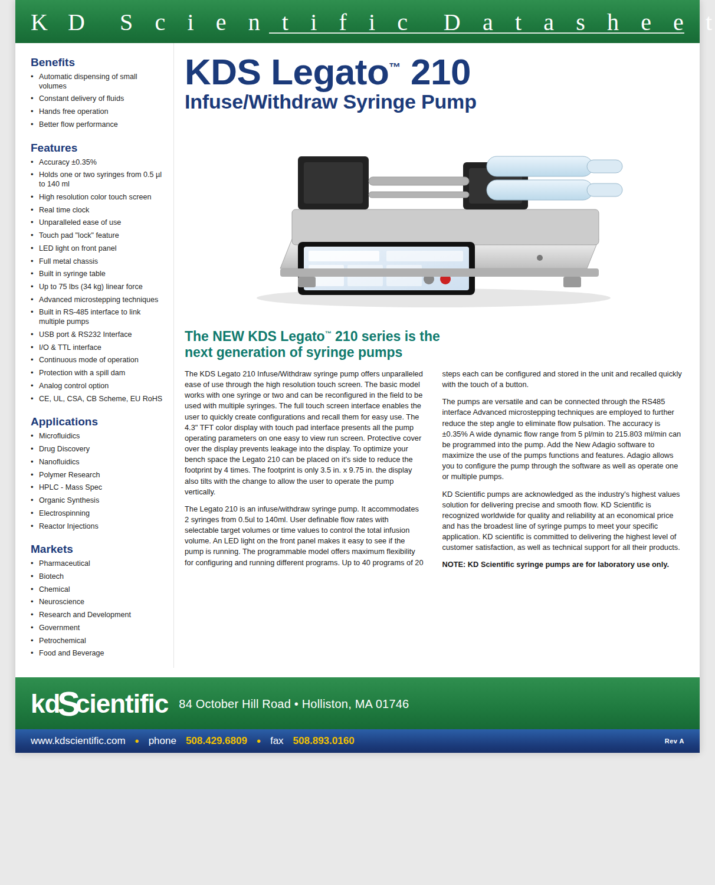K D S c i e n t i f i c D a t a s h e e t
Benefits
Automatic dispensing of small volumes
Constant delivery of fluids
Hands free operation
Better flow performance
Features
Accuracy ±0.35%
Holds one or two syringes from 0.5 µl to 140 ml
High resolution color touch screen
Real time clock
Unparalleled ease of use
Touch pad "lock" feature
LED light on front panel
Full metal chassis
Built in syringe table
Up to 75 lbs (34 kg) linear force
Advanced microstepping techniques
Built in RS-485 interface to link multiple pumps
USB port & RS232 Interface
I/O & TTL interface
Continuous mode of operation
Protection with a spill dam
Analog control option
CE, UL, CSA, CB Scheme, EU RoHS
Applications
Microfluidics
Drug Discovery
Nanofluidics
Polymer Research
HPLC - Mass Spec
Organic Synthesis
Electrospinning
Reactor Injections
Markets
Pharmaceutical
Biotech
Chemical
Neuroscience
Research and Development
Government
Petrochemical
Food and Beverage
KDS Legato™ 210
Infuse/Withdraw Syringe Pump
The NEW KDS Legato™ 210 series is the
next generation of syringe pumps
The KDS Legato 210 Infuse/Withdraw syringe pump offers unparalleled ease of use through the high resolution touch screen. The basic model works with one syringe or two and can be reconfigured in the field to be used with multiple syringes. The full touch screen interface enables the user to quickly create configurations and recall them for easy use. The 4.3" TFT color display with touch pad interface presents all the pump operating parameters on one easy to view run screen. Protective cover over the display prevents leakage into the display. To optimize your bench space the Legato 210 can be placed on it's side to reduce the footprint by 4 times. The footprint is only 3.5 in. x 9.75 in. the display also tilts with the change to allow the user to operate the pump vertically.
The Legato 210 is an infuse/withdraw syringe pump. It accommodates 2 syringes from 0.5ul to 140ml. User definable flow rates with selectable target volumes or time values to control the total infusion volume. An LED light on the front panel makes it easy to see if the pump is running. The programmable model offers maximum flexibility for configuring and running different programs. Up to 40 programs of 20 steps each can be configured and stored in the unit and recalled quickly with the touch of a button.
The pumps are versatile and can be connected through the RS485 interface Advanced microstepping techniques are employed to further reduce the step angle to eliminate flow pulsation. The accuracy is ±0.35% A wide dynamic flow range from 5 pl/min to 215.803 ml/min can be programmed into the pump. Add the New Adagio software to maximize the use of the pumps functions and features. Adagio allows you to configure the pump through the software as well as operate one or multiple pumps.
KD Scientific pumps are acknowledged as the industry's highest values solution for delivering precise and smooth flow. KD Scientific is recognized worldwide for quality and reliability at an economical price and has the broadest line of syringe pumps to meet your specific application. KD scientific is committed to delivering the highest level of customer satisfaction, as well as technical support for all their products.
NOTE: KD Scientific syringe pumps are for laboratory use only.
kd Scientific
84 October Hill Road • Holliston, MA 01746
www.kdscientific.com • phone 508.429.6809 • fax 508.893.0160 Rev A